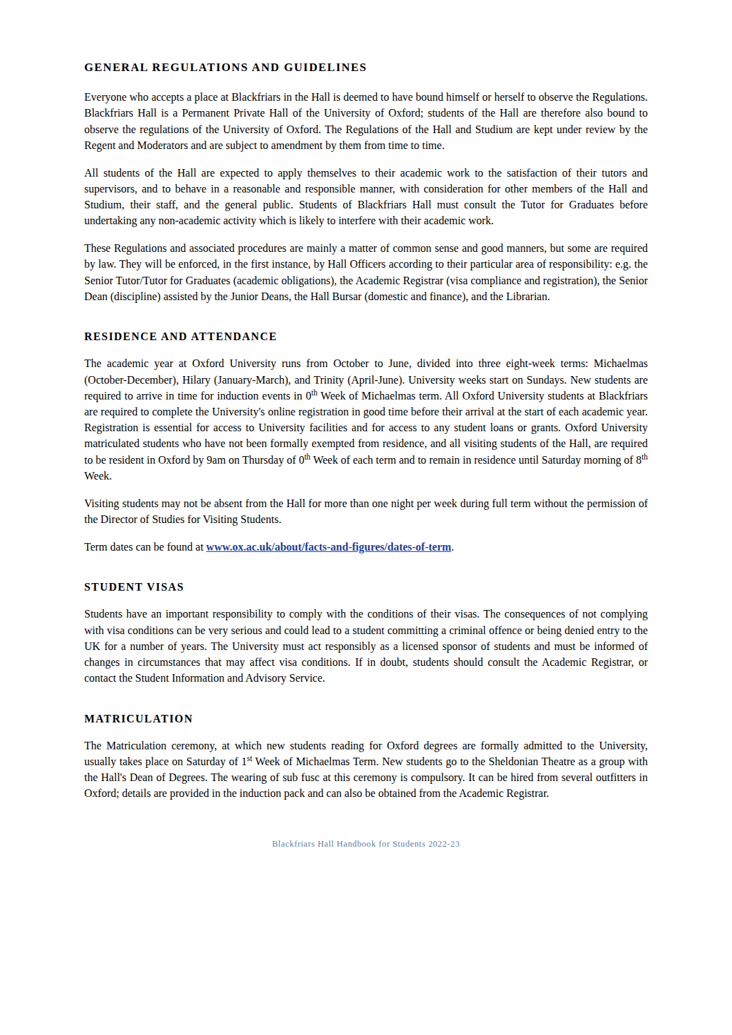General Regulations and Guidelines
Everyone who accepts a place at Blackfriars in the Hall is deemed to have bound himself or herself to observe the Regulations. Blackfriars Hall is a Permanent Private Hall of the University of Oxford; students of the Hall are therefore also bound to observe the regulations of the University of Oxford. The Regulations of the Hall and Studium are kept under review by the Regent and Moderators and are subject to amendment by them from time to time.
All students of the Hall are expected to apply themselves to their academic work to the satisfaction of their tutors and supervisors, and to behave in a reasonable and responsible manner, with consideration for other members of the Hall and Studium, their staff, and the general public. Students of Blackfriars Hall must consult the Tutor for Graduates before undertaking any non-academic activity which is likely to interfere with their academic work.
These Regulations and associated procedures are mainly a matter of common sense and good manners, but some are required by law. They will be enforced, in the first instance, by Hall Officers according to their particular area of responsibility: e.g. the Senior Tutor/Tutor for Graduates (academic obligations), the Academic Registrar (visa compliance and registration), the Senior Dean (discipline) assisted by the Junior Deans, the Hall Bursar (domestic and finance), and the Librarian.
Residence and Attendance
The academic year at Oxford University runs from October to June, divided into three eight-week terms: Michaelmas (October-December), Hilary (January-March), and Trinity (April-June). University weeks start on Sundays. New students are required to arrive in time for induction events in 0th Week of Michaelmas term. All Oxford University students at Blackfriars are required to complete the University's online registration in good time before their arrival at the start of each academic year. Registration is essential for access to University facilities and for access to any student loans or grants. Oxford University matriculated students who have not been formally exempted from residence, and all visiting students of the Hall, are required to be resident in Oxford by 9am on Thursday of 0th Week of each term and to remain in residence until Saturday morning of 8th Week.
Visiting students may not be absent from the Hall for more than one night per week during full term without the permission of the Director of Studies for Visiting Students.
Term dates can be found at www.ox.ac.uk/about/facts-and-figures/dates-of-term.
Student Visas
Students have an important responsibility to comply with the conditions of their visas. The consequences of not complying with visa conditions can be very serious and could lead to a student committing a criminal offence or being denied entry to the UK for a number of years. The University must act responsibly as a licensed sponsor of students and must be informed of changes in circumstances that may affect visa conditions. If in doubt, students should consult the Academic Registrar, or contact the Student Information and Advisory Service.
Matriculation
The Matriculation ceremony, at which new students reading for Oxford degrees are formally admitted to the University, usually takes place on Saturday of 1st Week of Michaelmas Term. New students go to the Sheldonian Theatre as a group with the Hall's Dean of Degrees. The wearing of sub fusc at this ceremony is compulsory. It can be hired from several outfitters in Oxford; details are provided in the induction pack and can also be obtained from the Academic Registrar.
Blackfriars Hall Handbook for Students 2022-23